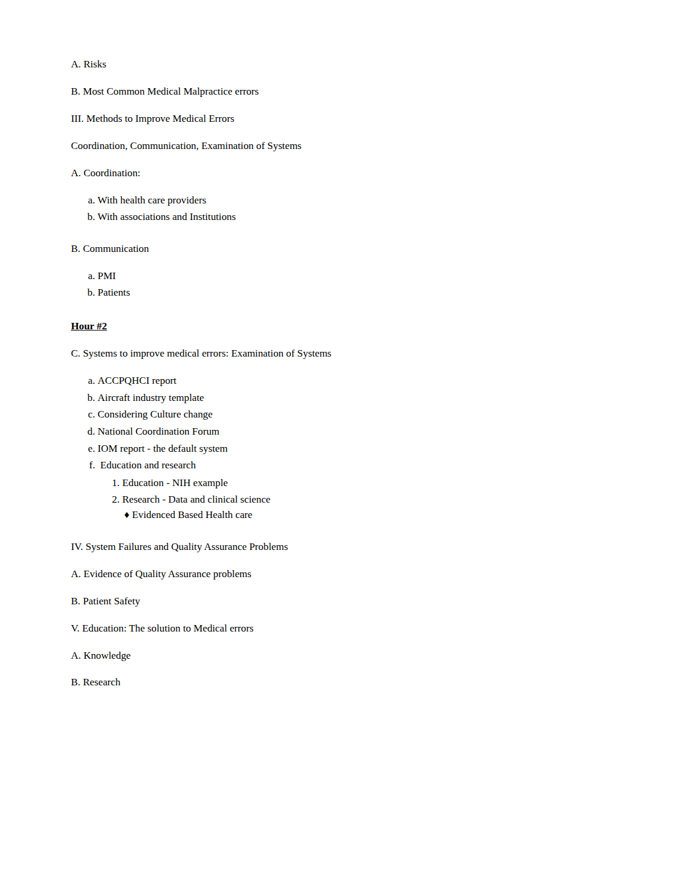A. Risks
B. Most Common Medical Malpractice errors
III. Methods to Improve Medical Errors
Coordination, Communication, Examination of Systems
A. Coordination:
With health care providers
With associations and Institutions
B. Communication
PMI
Patients
Hour #2
C. Systems to improve medical errors: Examination of Systems
ACCPQHCI report
Aircraft industry template
Considering Culture change
National Coordination Forum
IOM report - the default system
Education and research
Education - NIH example
Research - Data and clinical science
♦ Evidenced Based Health care
IV. System Failures and Quality Assurance Problems
A. Evidence of Quality Assurance problems
B. Patient Safety
V. Education: The solution to Medical errors
A. Knowledge
B. Research